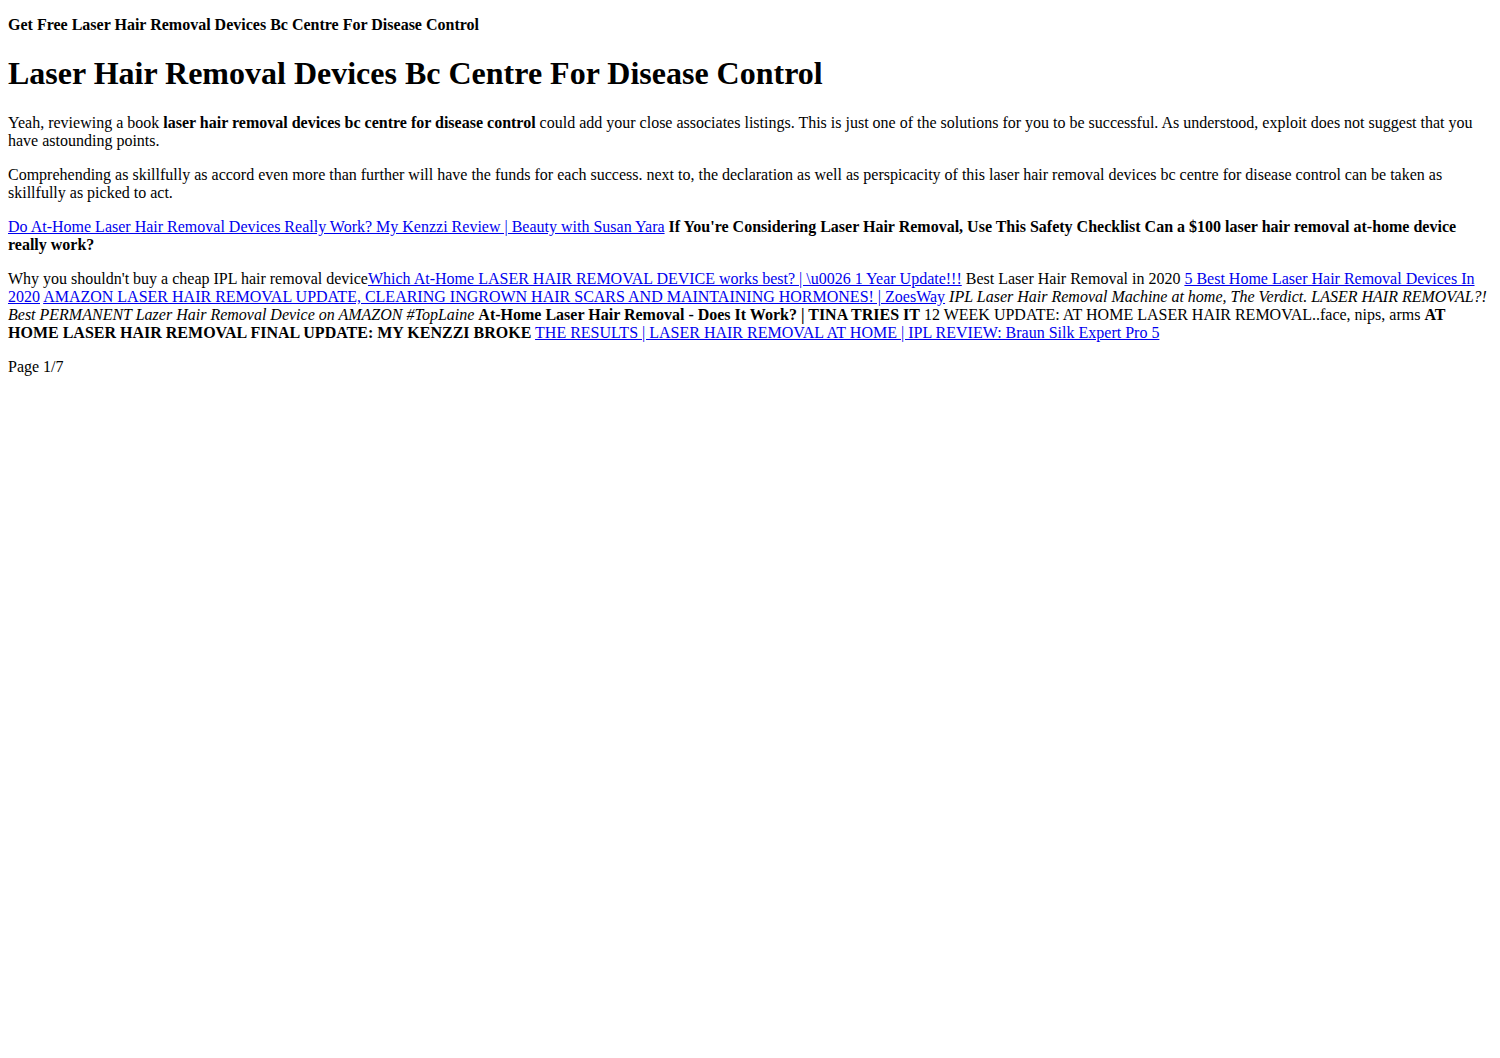Get Free Laser Hair Removal Devices Bc Centre For Disease Control
Laser Hair Removal Devices Bc Centre For Disease Control
Yeah, reviewing a book laser hair removal devices bc centre for disease control could add your close associates listings. This is just one of the solutions for you to be successful. As understood, exploit does not suggest that you have astounding points.
Comprehending as skillfully as accord even more than further will have the funds for each success. next to, the declaration as well as perspicacity of this laser hair removal devices bc centre for disease control can be taken as skillfully as picked to act.
Do At-Home Laser Hair Removal Devices Really Work? My Kenzzi Review | Beauty with Susan Yara If You're Considering Laser Hair Removal, Use This Safety Checklist Can a $100 laser hair removal at-home device really work?
Why you shouldn't buy a cheap IPL hair removal deviceWhich At-Home LASER HAIR REMOVAL DEVICE works best? | \u0026 1 Year Update!!! Best Laser Hair Removal in 2020 5 Best Home Laser Hair Removal Devices In 2020 AMAZON LASER HAIR REMOVAL UPDATE, CLEARING INGROWN HAIR SCARS AND MAINTAINING HORMONES! | ZoesWay IPL Laser Hair Removal Machine at home, The Verdict. LASER HAIR REMOVAL?! Best PERMANENT Lazer Hair Removal Device on AMAZON #TopLaine At-Home Laser Hair Removal - Does It Work? | TINA TRIES IT 12 WEEK UPDATE: AT HOME LASER HAIR REMOVAL..face, nips, arms AT HOME LASER HAIR REMOVAL FINAL UPDATE: MY KENZZI BROKE THE RESULTS | LASER HAIR REMOVAL AT HOME | IPL REVIEW: Braun Silk Expert Pro 5
Page 1/7